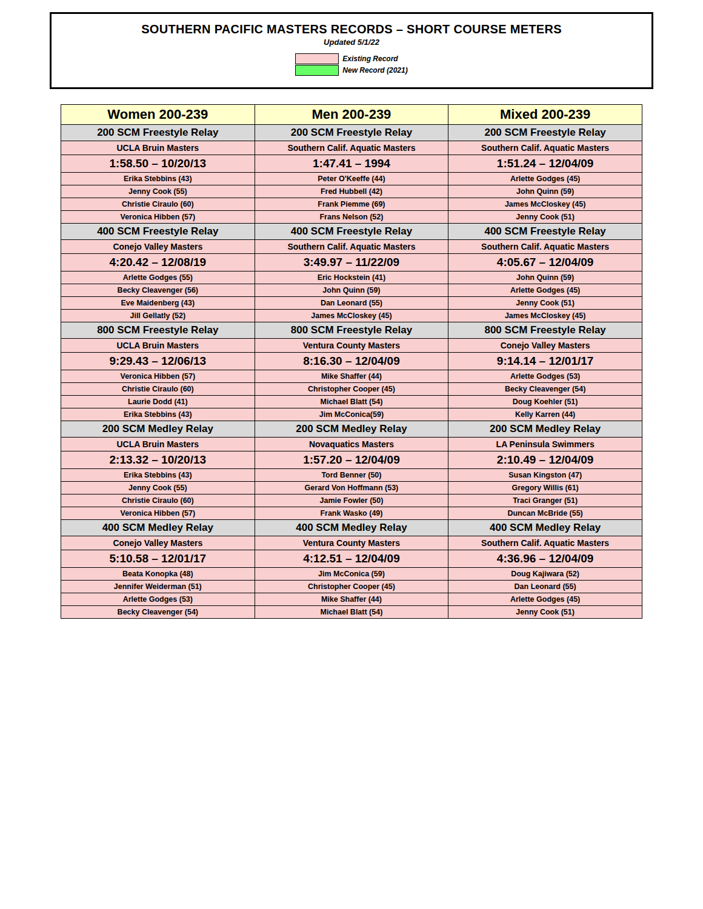SOUTHERN PACIFIC MASTERS RECORDS – SHORT COURSE METERS
Updated 5/1/22
Existing Record
New Record (2021)
| Women 200-239 | Men 200-239 | Mixed 200-239 |
| 200 SCM Freestyle Relay | 200 SCM Freestyle Relay | 200 SCM Freestyle Relay |
| UCLA Bruin Masters | Southern Calif. Aquatic Masters | Southern Calif. Aquatic Masters |
| 1:58.50 – 10/20/13 | 1:47.41 – 1994 | 1:51.24 – 12/04/09 |
| Erika Stebbins (43) | Peter O'Keeffe (44) | Arlette Godges (45) |
| Jenny Cook (55) | Fred Hubbell (42) | John Quinn (59) |
| Christie Ciraulo (60) | Frank Piemme (69) | James McCloskey (45) |
| Veronica Hibben (57) | Frans Nelson (52) | Jenny Cook (51) |
| 400 SCM Freestyle Relay | 400 SCM Freestyle Relay | 400 SCM Freestyle Relay |
| Conejo Valley Masters | Southern Calif. Aquatic Masters | Southern Calif. Aquatic Masters |
| 4:20.42 – 12/08/19 | 3:49.97 – 11/22/09 | 4:05.67 – 12/04/09 |
| Arlette Godges (55) | Eric Hockstein (41) | John Quinn (59) |
| Becky Cleavenger (56) | John Quinn (59) | Arlette Godges (45) |
| Eve Maidenberg (43) | Dan Leonard (55) | Jenny Cook (51) |
| Jill Gellatly (52) | James McCloskey (45) | James McCloskey (45) |
| 800 SCM Freestyle Relay | 800 SCM Freestyle Relay | 800 SCM Freestyle Relay |
| UCLA Bruin Masters | Ventura County Masters | Conejo Valley Masters |
| 9:29.43 – 12/06/13 | 8:16.30 – 12/04/09 | 9:14.14 – 12/01/17 |
| Veronica Hibben (57) | Mike Shaffer (44) | Arlette Godges (53) |
| Christie Ciraulo (60) | Christopher Cooper (45) | Becky Cleavenger (54) |
| Laurie Dodd (41) | Michael Blatt (54) | Doug Koehler (51) |
| Erika Stebbins (43) | Jim McConica(59) | Kelly Karren (44) |
| 200 SCM Medley Relay | 200 SCM Medley Relay | 200 SCM Medley Relay |
| UCLA Bruin Masters | Novaquatics Masters | LA Peninsula Swimmers |
| 2:13.32 – 10/20/13 | 1:57.20 – 12/04/09 | 2:10.49 – 12/04/09 |
| Erika Stebbins (43) | Tord Benner (50) | Susan Kingston (47) |
| Jenny Cook (55) | Gerard Von Hoffmann (53) | Gregory Willis (61) |
| Christie Ciraulo (60) | Jamie Fowler (50) | Traci Granger (51) |
| Veronica Hibben (57) | Frank Wasko (49) | Duncan McBride (55) |
| 400 SCM Medley Relay | 400 SCM Medley Relay | 400 SCM Medley Relay |
| Conejo Valley Masters | Ventura County Masters | Southern Calif. Aquatic Masters |
| 5:10.58 – 12/01/17 | 4:12.51 – 12/04/09 | 4:36.96 – 12/04/09 |
| Beata Konopka (48) | Jim McConica (59) | Doug Kajiwara (52) |
| Jennifer Weiderman (51) | Christopher Cooper (45) | Dan Leonard (55) |
| Arlette Godges (53) | Mike Shaffer (44) | Arlette Godges (45) |
| Becky Cleavenger (54) | Michael Blatt (54) | Jenny Cook (51) |